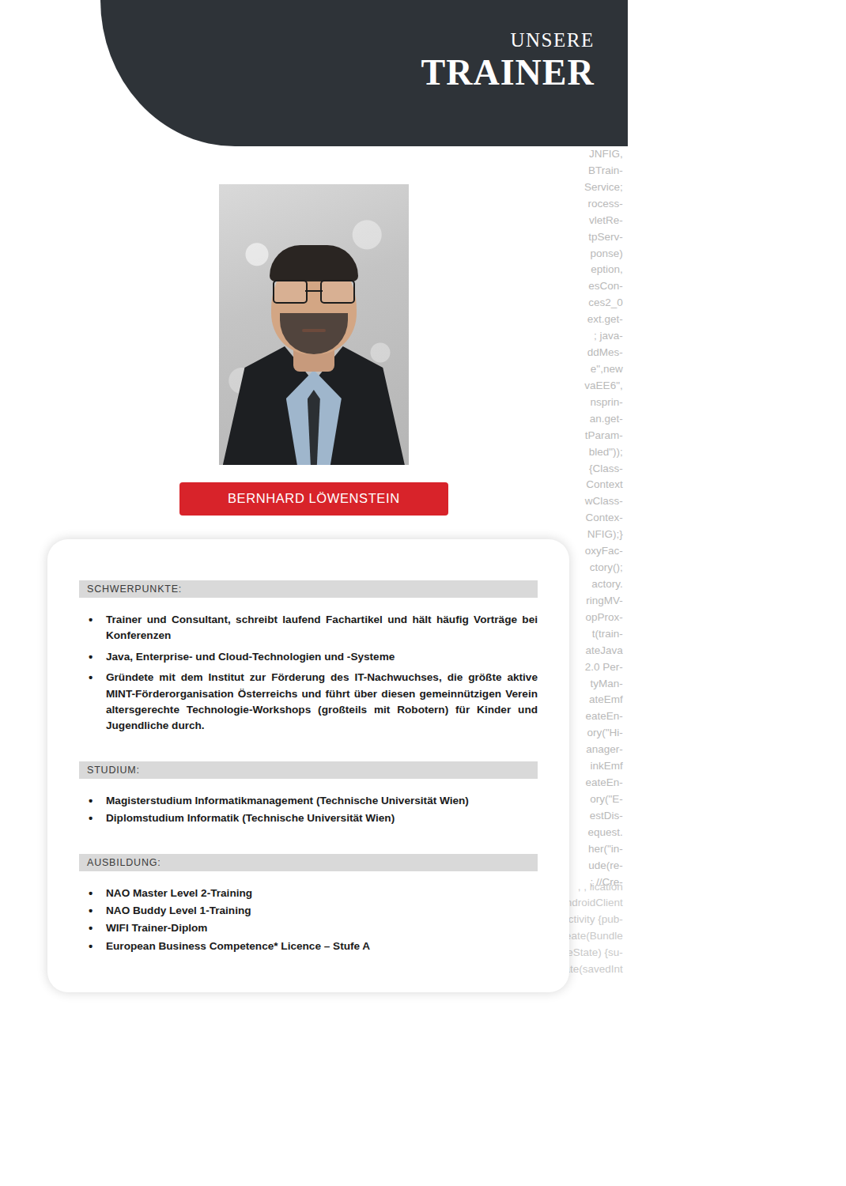UNSERE
TRAINER
JNFIG, BTrain- Service; rocess- vletRe- tpServ- ponse) eption, esCon- ces2_0 ext.get- ; java- ddMes- e",new vaEE6", nsprin- an.get- tParam- bled")); {Class- Context wClass- Contex- NFIG);} oxyFac- ctory(); actory. ringMV- opProx- t(train- ateJava 2.0 Per- tyMan- ateEmf eateEn- ory("Hi- anager- inkEmf eateEn- ory("E- estDis- equest. her("in- ude(re- ; //Cre-
, , lication
ClientclassAndroidClient
extends Activity {pub-
lic void onCreate(Bundle
savedInstanceState) {su-
per.onCreate(savedInt
BERNHARD LÖWENSTEIN
SCHWERPUNKTE:
Trainer und Consultant, schreibt laufend Fachartikel und hält häufig Vorträge bei Konferenzen
Java, Enterprise- und Cloud-Technologien und -Systeme
Gründete mit dem Institut zur Förderung des IT-Nachwuchses, die größte aktive MINT-Förderorganisation Österreichs und führt über diesen gemeinnützigen Verein altersgerechte Technologie-Workshops (großteils mit Robotern) für Kinder und Jugendliche durch.
STUDIUM:
Magisterstudium Informatikmanagement (Technische Universität Wien)
Diplomstudium Informatik (Technische Universität Wien)
AUSBILDUNG:
NAO Master Level 2-Training
NAO Buddy Level 1-Training
WIFI Trainer-Diplom
European Business Competence* Licence – Stufe A
31